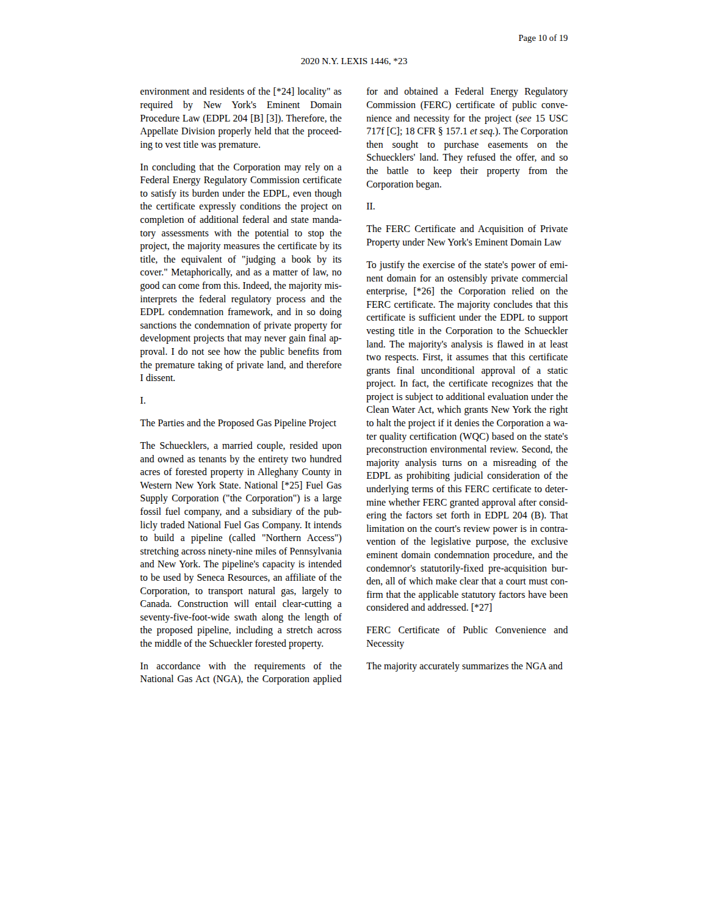Page 10 of 19
2020 N.Y. LEXIS 1446, *23
environment and residents of the [*24] locality" as required by New York's Eminent Domain Procedure Law (EDPL 204 [B] [3]). Therefore, the Appellate Division properly held that the proceeding to vest title was premature.
In concluding that the Corporation may rely on a Federal Energy Regulatory Commission certificate to satisfy its burden under the EDPL, even though the certificate expressly conditions the project on completion of additional federal and state mandatory assessments with the potential to stop the project, the majority measures the certificate by its title, the equivalent of "judging a book by its cover." Metaphorically, and as a matter of law, no good can come from this. Indeed, the majority misinterprets the federal regulatory process and the EDPL condemnation framework, and in so doing sanctions the condemnation of private property for development projects that may never gain final approval. I do not see how the public benefits from the premature taking of private land, and therefore I dissent.
I.
The Parties and the Proposed Gas Pipeline Project
The Schuecklers, a married couple, resided upon and owned as tenants by the entirety two hundred acres of forested property in Alleghany County in Western New York State. National [*25] Fuel Gas Supply Corporation ("the Corporation") is a large fossil fuel company, and a subsidiary of the publicly traded National Fuel Gas Company. It intends to build a pipeline (called "Northern Access") stretching across ninety-nine miles of Pennsylvania and New York. The pipeline's capacity is intended to be used by Seneca Resources, an affiliate of the Corporation, to transport natural gas, largely to Canada. Construction will entail clear-cutting a seventy-five-foot-wide swath along the length of the proposed pipeline, including a stretch across the middle of the Schueckler forested property.
In accordance with the requirements of the National Gas Act (NGA), the Corporation applied for and obtained a Federal Energy Regulatory Commission (FERC) certificate of public convenience and necessity for the project (see 15 USC 717f [C]; 18 CFR § 157.1 et seq.). The Corporation then sought to purchase easements on the Schuecklers' land. They refused the offer, and so the battle to keep their property from the Corporation began.
II.
The FERC Certificate and Acquisition of Private Property under New York's Eminent Domain Law
To justify the exercise of the state's power of eminent domain for an ostensibly private commercial enterprise, [*26] the Corporation relied on the FERC certificate. The majority concludes that this certificate is sufficient under the EDPL to support vesting title in the Corporation to the Schueckler land. The majority's analysis is flawed in at least two respects. First, it assumes that this certificate grants final unconditional approval of a static project. In fact, the certificate recognizes that the project is subject to additional evaluation under the Clean Water Act, which grants New York the right to halt the project if it denies the Corporation a water quality certification (WQC) based on the state's preconstruction environmental review. Second, the majority analysis turns on a misreading of the EDPL as prohibiting judicial consideration of the underlying terms of this FERC certificate to determine whether FERC granted approval after considering the factors set forth in EDPL 204 (B). That limitation on the court's review power is in contravention of the legislative purpose, the exclusive eminent domain condemnation procedure, and the condemnor's statutorily-fixed pre-acquisition burden, all of which make clear that a court must confirm that the applicable statutory factors have been considered and addressed. [*27]
FERC Certificate of Public Convenience and Necessity
The majority accurately summarizes the NGA and